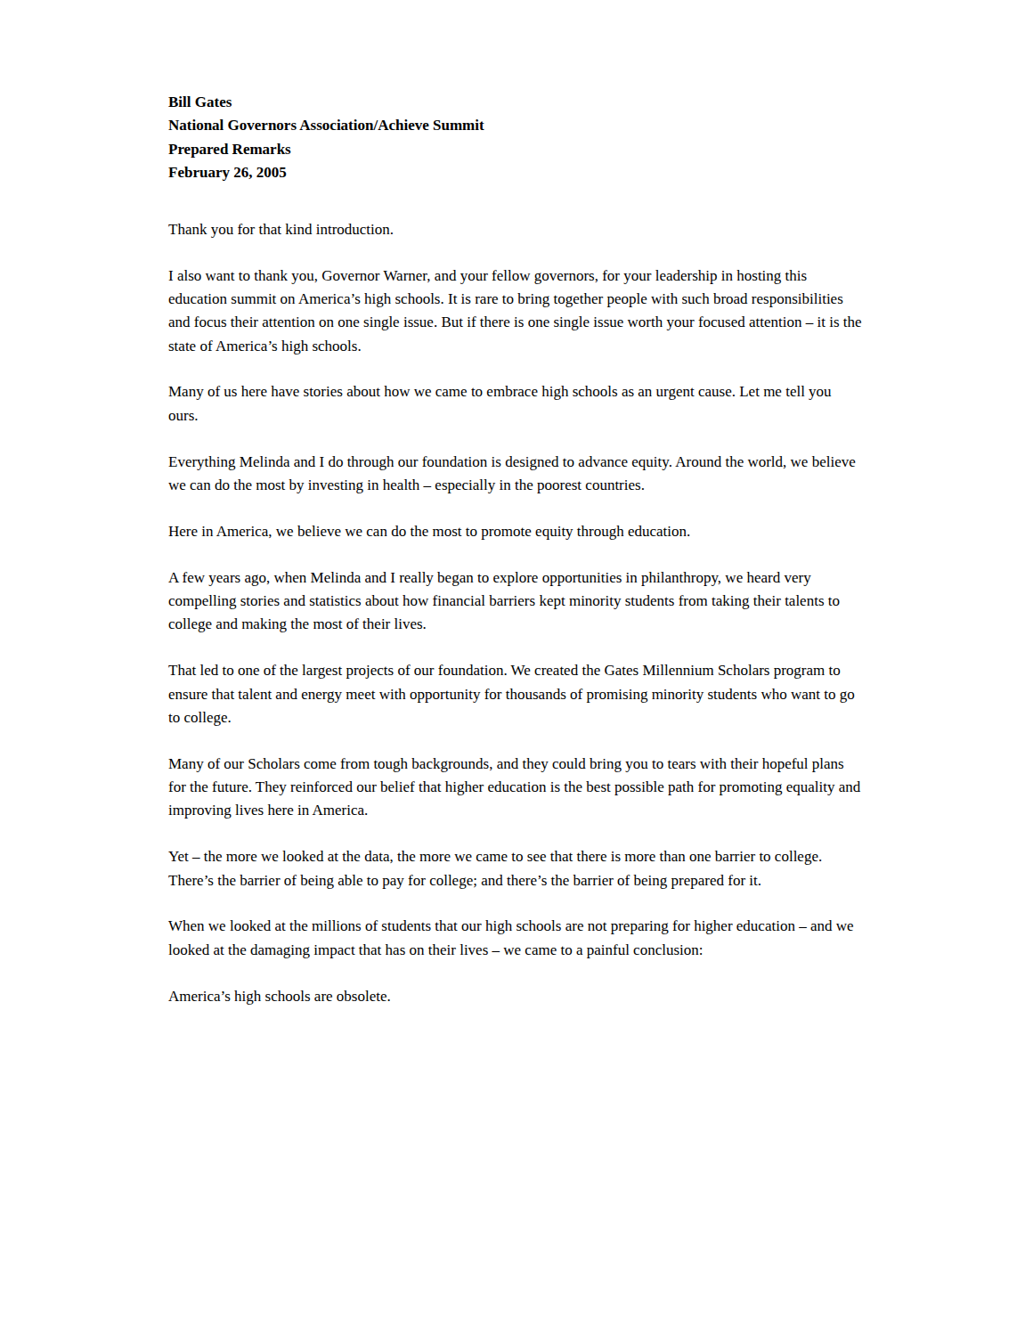Bill Gates
National Governors Association/Achieve Summit
Prepared Remarks
February 26, 2005
Thank you for that kind introduction.
I also want to thank you, Governor Warner, and your fellow governors, for your leadership in hosting this education summit on America’s high schools. It is rare to bring together people with such broad responsibilities and focus their attention on one single issue. But if there is one single issue worth your focused attention – it is the state of America’s high schools.
Many of us here have stories about how we came to embrace high schools as an urgent cause. Let me tell you ours.
Everything Melinda and I do through our foundation is designed to advance equity. Around the world, we believe we can do the most by investing in health – especially in the poorest countries.
Here in America, we believe we can do the most to promote equity through education.
A few years ago, when Melinda and I really began to explore opportunities in philanthropy, we heard very compelling stories and statistics about how financial barriers kept minority students from taking their talents to college and making the most of their lives.
That led to one of the largest projects of our foundation. We created the Gates Millennium Scholars program to ensure that talent and energy meet with opportunity for thousands of promising minority students who want to go to college.
Many of our Scholars come from tough backgrounds, and they could bring you to tears with their hopeful plans for the future. They reinforced our belief that higher education is the best possible path for promoting equality and improving lives here in America.
Yet – the more we looked at the data, the more we came to see that there is more than one barrier to college. There’s the barrier of being able to pay for college; and there’s the barrier of being prepared for it.
When we looked at the millions of students that our high schools are not preparing for higher education – and we looked at the damaging impact that has on their lives – we came to a painful conclusion:
America’s high schools are obsolete.